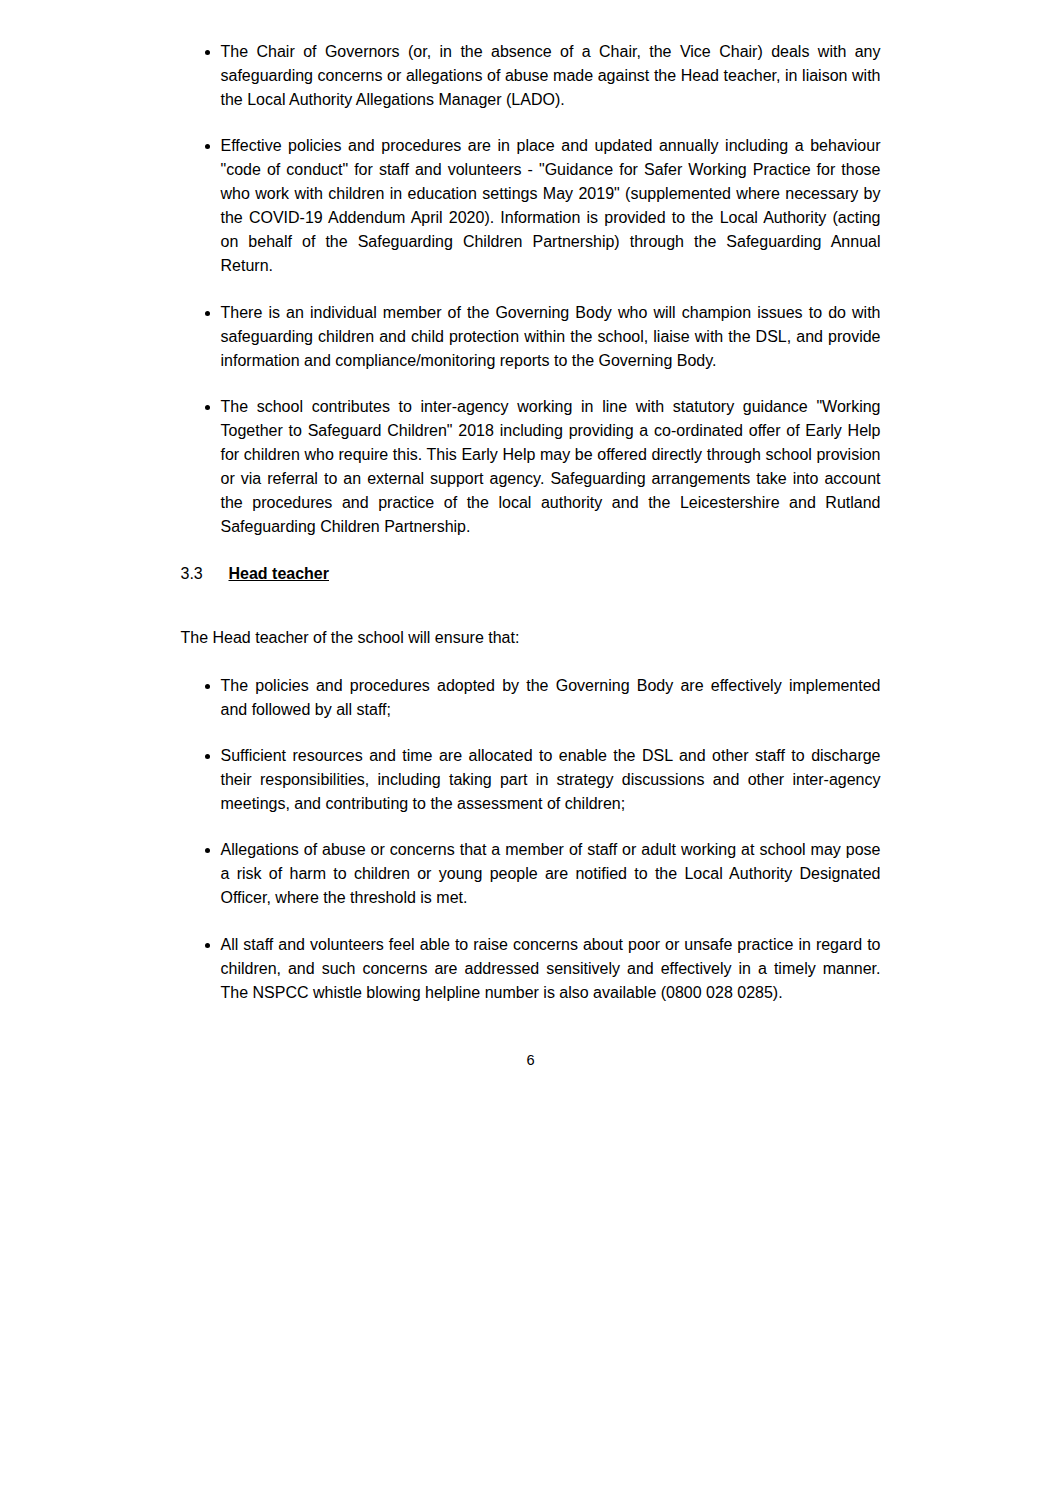The Chair of Governors (or, in the absence of a Chair, the Vice Chair) deals with any safeguarding concerns or allegations of abuse made against the Head teacher, in liaison with the Local Authority Allegations Manager (LADO).
Effective policies and procedures are in place and updated annually including a behaviour "code of conduct" for staff and volunteers - "Guidance for Safer Working Practice for those who work with children in education settings May 2019" (supplemented where necessary by the COVID-19 Addendum April 2020). Information is provided to the Local Authority (acting on behalf of the Safeguarding Children Partnership) through the Safeguarding Annual Return.
There is an individual member of the Governing Body who will champion issues to do with safeguarding children and child protection within the school, liaise with the DSL, and provide information and compliance/monitoring reports to the Governing Body.
The school contributes to inter-agency working in line with statutory guidance "Working Together to Safeguard Children" 2018 including providing a co-ordinated offer of Early Help for children who require this. This Early Help may be offered directly through school provision or via referral to an external support agency. Safeguarding arrangements take into account the procedures and practice of the local authority and the Leicestershire and Rutland Safeguarding Children Partnership.
3.3
Head teacher
The Head teacher of the school will ensure that:
The policies and procedures adopted by the Governing Body are effectively implemented and followed by all staff;
Sufficient resources and time are allocated to enable the DSL and other staff to discharge their responsibilities, including taking part in strategy discussions and other inter-agency meetings, and contributing to the assessment of children;
Allegations of abuse or concerns that a member of staff or adult working at school may pose a risk of harm to children or young people are notified to the Local Authority Designated Officer, where the threshold is met.
All staff and volunteers feel able to raise concerns about poor or unsafe practice in regard to children, and such concerns are addressed sensitively and effectively in a timely manner. The NSPCC whistle blowing helpline number is also available (0800 028 0285).
6